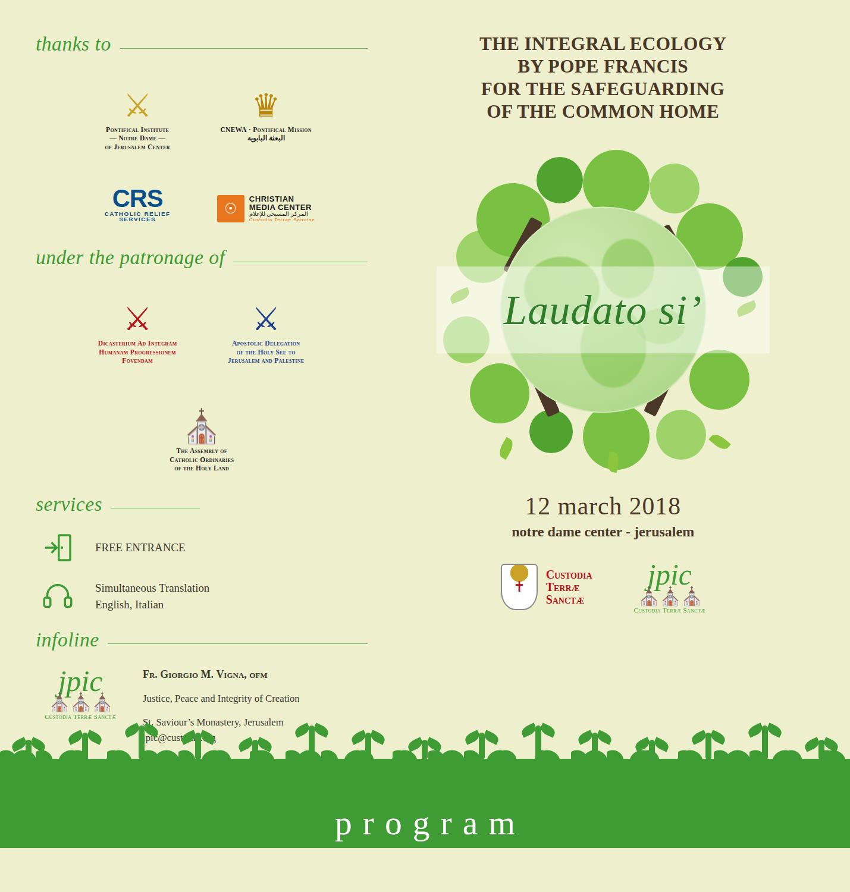thanks to
⚔
Pontifical Institute
— Notre Dame —
of Jerusalem Center
♛
CNEWA · Pontifical Mission
البعثة البابوية
CRSCATHOLIC RELIEF SERVICES
☉
CHRISTIAN MEDIA CENTER المركز المسيحي للإعلام Custodia Terrae Sanctae
under the patronage of
⚔
Dicasterium Ad Integram
Humanam Progressionem
Fovendam
⚔
Apostolic Delegation
of the Holy See to
Jerusalem and Palestine
⛪
The Assembly of
Catholic Ordinaries
of the Holy Land
services
FREE ENTRANCE
Simultaneous Translation
English, Italian
infoline
jpic
⛪⛪⛪
Custodia Terræ Sanctæ
Fr. Giorgio M. Vigna, ofm
Justice, Peace and Integrity of Creation
St. Saviour’s Monastery, Jerusalem
jpic@custodia.org
f
@JPICcustodyHL
The Integral Ecology
by Pope Francis
for the Safeguarding
of the Common Home
Laudato si’
12 march 2018
notre dame center - jerusalem
✝
Custodia
Terræ
Sanctæ
jpic
⛪⛪⛪
Custodia Terræ Sanctæ
program